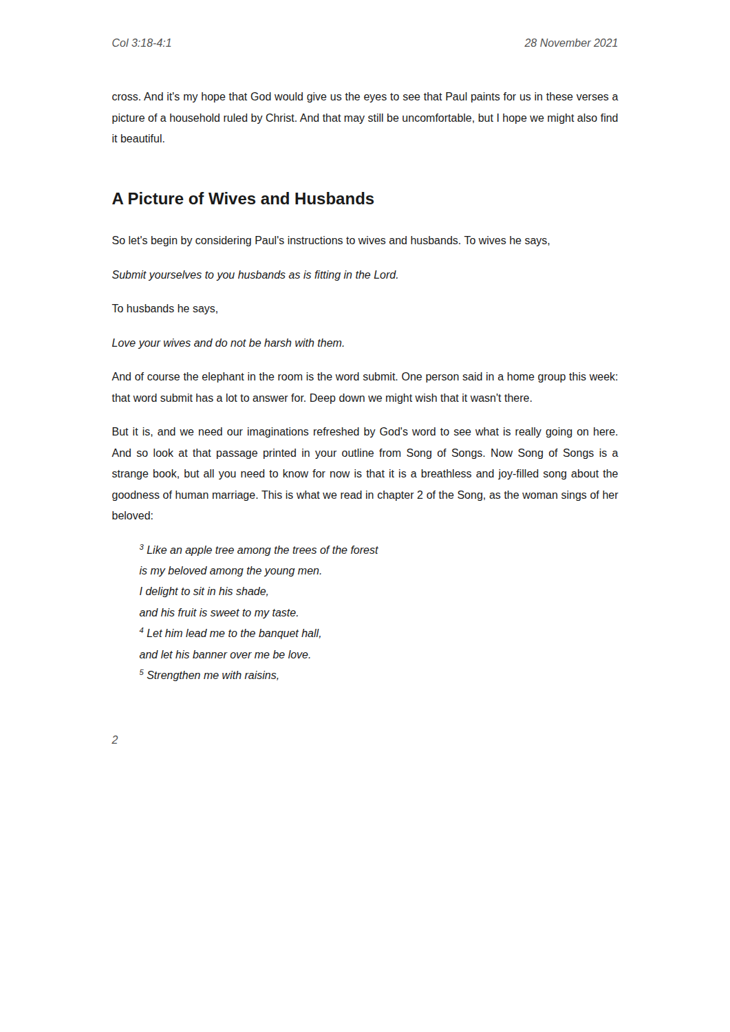Col 3:18-4:1 28 November 2021
cross. And it's my hope that God would give us the eyes to see that Paul paints for us in these verses a picture of a household ruled by Christ. And that may still be uncomfortable, but I hope we might also find it beautiful.
A Picture of Wives and Husbands
So let's begin by considering Paul's instructions to wives and husbands. To wives he says,
Submit yourselves to you husbands as is fitting in the Lord.
To husbands he says,
Love your wives and do not be harsh with them.
And of course the elephant in the room is the word submit. One person said in a home group this week: that word submit has a lot to answer for. Deep down we might wish that it wasn't there.
But it is, and we need our imaginations refreshed by God's word to see what is really going on here. And so look at that passage printed in your outline from Song of Songs. Now Song of Songs is a strange book, but all you need to know for now is that it is a breathless and joy-filled song about the goodness of human marriage. This is what we read in chapter 2 of the Song, as the woman sings of her beloved:
3 Like an apple tree among the trees of the forest
is my beloved among the young men.
I delight to sit in his shade,
and his fruit is sweet to my taste.
4 Let him lead me to the banquet hall,
and let his banner over me be love.
5 Strengthen me with raisins,
2